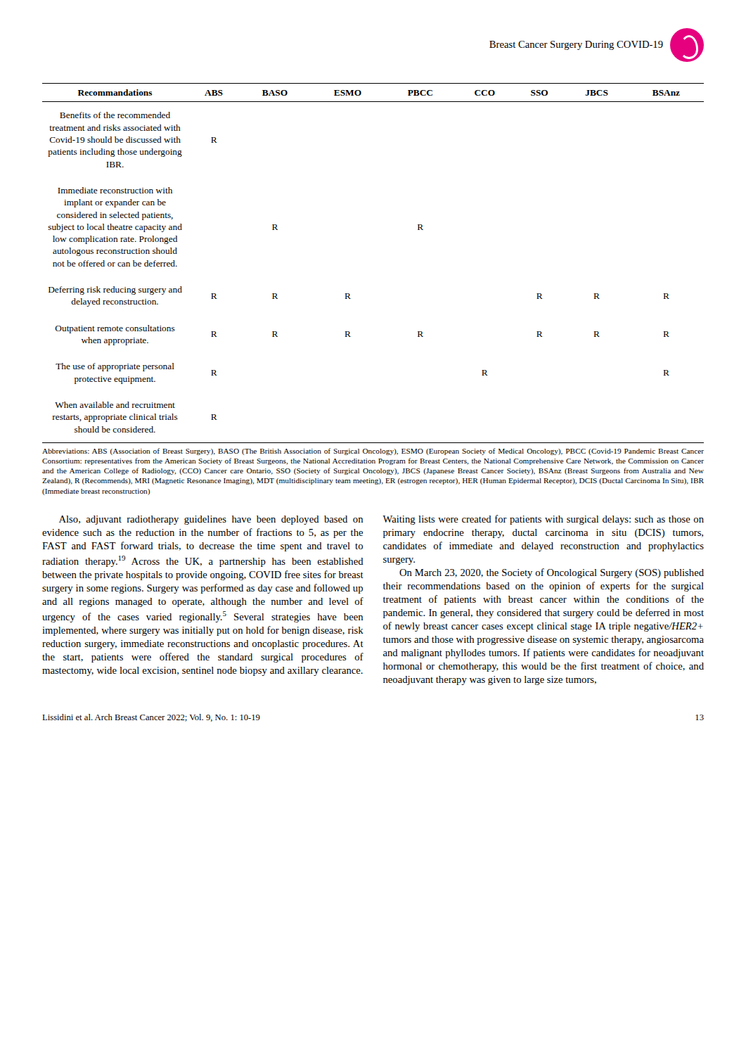Breast Cancer Surgery During COVID-19
| Recommandations | ABS | BASO | ESMO | PBCC | CCO | SSO | JBCS | BSAnz |
| --- | --- | --- | --- | --- | --- | --- | --- | --- |
| Benefits of the recommended treatment and risks associated with Covid-19 should be discussed with patients including those undergoing IBR. | R | | | | | | | |
| Immediate reconstruction with implant or expander can be considered in selected patients, subject to local theatre capacity and low complication rate. Prolonged autologous reconstruction should not be offered or can be deferred. | | R | | R | | | | |
| Deferring risk reducing surgery and delayed reconstruction. | R | R | R | | | R | R | R |
| Outpatient remote consultations when appropriate. | R | R | R | R | | R | R | R |
| The use of appropriate personal protective equipment. | R | | | | R | | | R |
| When available and recruitment restarts, appropriate clinical trials should be considered. | R | | | | | | | |
Abbreviations: ABS (Association of Breast Surgery), BASO (The British Association of Surgical Oncology), ESMO (European Society of Medical Oncology), PBCC (Covid-19 Pandemic Breast Cancer Consortium: representatives from the American Society of Breast Surgeons, the National Accreditation Program for Breast Centers, the National Comprehensive Care Network, the Commission on Cancer and the American College of Radiology, (CCO) Cancer care Ontario, SSO (Society of Surgical Oncology), JBCS (Japanese Breast Cancer Society), BSAnz (Breast Surgeons from Australia and New Zealand), R (Recommends), MRI (Magnetic Resonance Imaging), MDT (multidisciplinary team meeting), ER (estrogen receptor), HER (Human Epidermal Receptor), DCIS (Ductal Carcinoma In Situ), IBR (Immediate breast reconstruction)
Also, adjuvant radiotherapy guidelines have been deployed based on evidence such as the reduction in the number of fractions to 5, as per the FAST and FAST forward trials, to decrease the time spent and travel to radiation therapy.19 Across the UK, a partnership has been established between the private hospitals to provide ongoing, COVID free sites for breast surgery in some regions. Surgery was performed as day case and followed up and all regions managed to operate, although the number and level of urgency of the cases varied regionally.5 Several strategies have been implemented, where surgery was initially put on hold for benign disease, risk reduction surgery, immediate reconstructions and oncoplastic procedures. At the start, patients were offered the standard surgical procedures of mastectomy, wide local excision, sentinel node biopsy and axillary clearance. Waiting lists were created for patients with surgical delays: such as those on primary endocrine therapy, ductal carcinoma in situ (DCIS) tumors, candidates of immediate and delayed reconstruction and prophylactics surgery.
On March 23, 2020, the Society of Oncological Surgery (SOS) published their recommendations based on the opinion of experts for the surgical treatment of patients with breast cancer within the conditions of the pandemic. In general, they considered that surgery could be deferred in most of newly breast cancer cases except clinical stage IA triple negative/HER2+ tumors and those with progressive disease on systemic therapy, angiosarcoma and malignant phyllodes tumors. If patients were candidates for neoadjuvant hormonal or chemotherapy, this would be the first treatment of choice, and neoadjuvant therapy was given to large size tumors,
Lissidini et al. Arch Breast Cancer 2022; Vol. 9, No. 1: 10-19 13